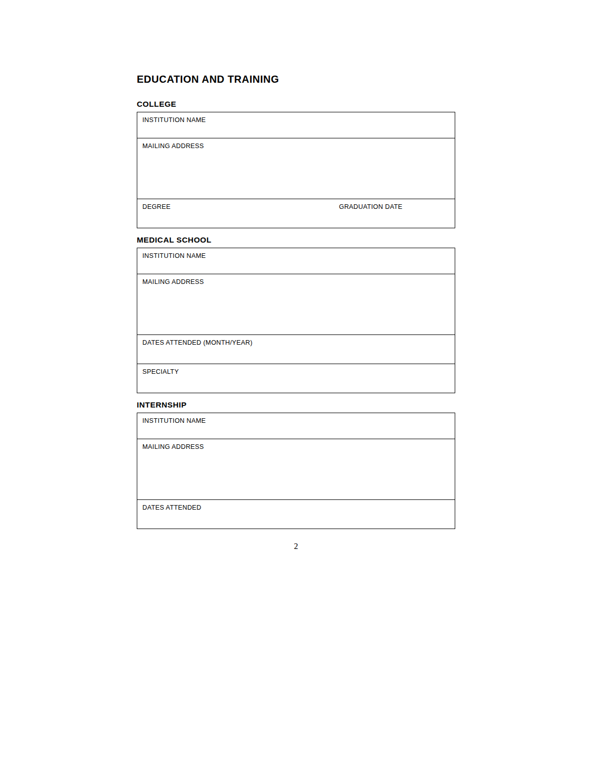EDUCATION AND TRAINING
COLLEGE
| INSTITUTION NAME |
| MAILING ADDRESS |
| DEGREE GRADUATION DATE |
MEDICAL SCHOOL
| INSTITUTION NAME |
| MAILING ADDRESS |
| DATES ATTENDED (MONTH/YEAR) |
| SPECIALTY |
INTERNSHIP
| INSTITUTION NAME |
| MAILING ADDRESS |
| DATES ATTENDED |
2